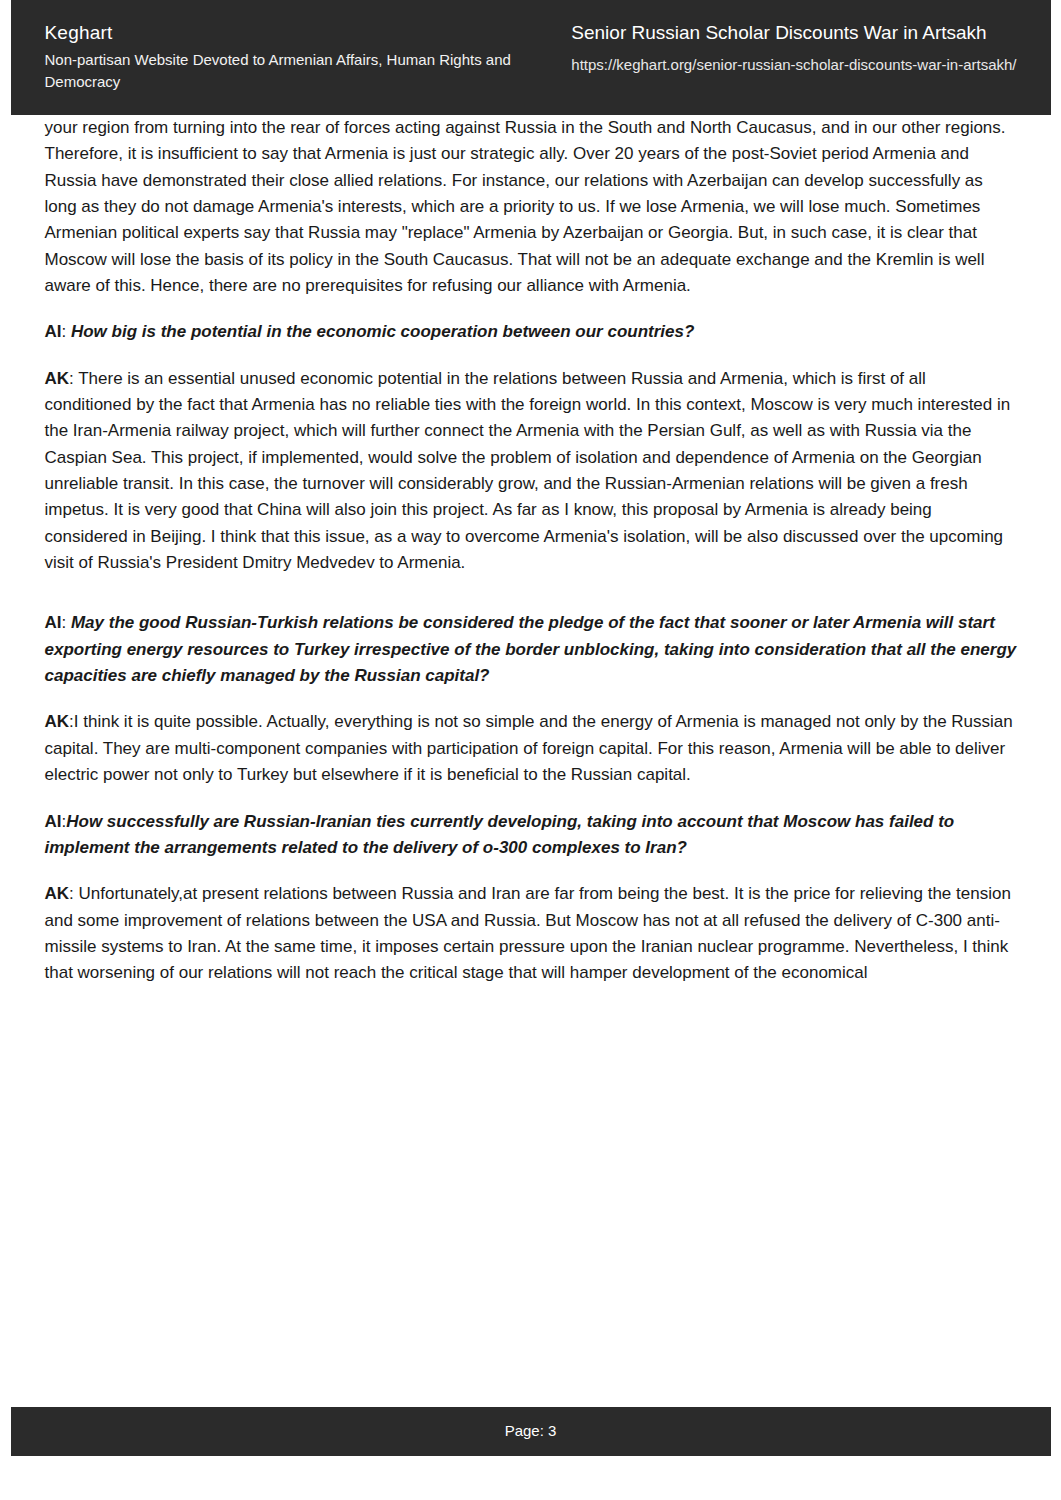Keghart
Non-partisan Website Devoted to Armenian Affairs, Human Rights and Democracy
Senior Russian Scholar Discounts War in Artsakh
https://keghart.org/senior-russian-scholar-discounts-war-in-artsakh/
your region from turning into the rear of forces acting against Russia in the South and North Caucasus, and in our other regions. Therefore, it is insufficient to say that Armenia is just our strategic ally. Over 20 years of the post-Soviet period Armenia and Russia have demonstrated their close allied relations. For instance, our relations with Azerbaijan can develop successfully as long as they do not damage Armenia's interests, which are a priority to us. If we lose Armenia, we will lose much. Sometimes Armenian political experts say that Russia may "replace" Armenia by Azerbaijan or Georgia. But, in such case, it is clear that Moscow will lose the basis of its policy in the South Caucasus. That will not be an adequate exchange and the Kremlin is well aware of this. Hence, there are no prerequisites for refusing our alliance with Armenia.
AI: How big is the potential in the economic cooperation between our countries?
AK: There is an essential unused economic potential in the relations between Russia and Armenia, which is first of all conditioned by the fact that Armenia has no reliable ties with the foreign world. In this context, Moscow is very much interested in the Iran-Armenia railway project, which will further connect the Armenia with the Persian Gulf, as well as with Russia via the Caspian Sea. This project, if implemented, would solve the problem of isolation and dependence of Armenia on the Georgian unreliable transit. In this case, the turnover will considerably grow, and the Russian-Armenian relations will be given a fresh impetus. It is very good that China will also join this project. As far as I know, this proposal by Armenia is already being considered in Beijing. I think that this issue, as a way to overcome Armenia's isolation, will be also discussed over the upcoming visit of Russia's President Dmitry Medvedev to Armenia.
AI: May the good Russian-Turkish relations be considered the pledge of the fact that sooner or later Armenia will start exporting energy resources to Turkey irrespective of the border unblocking, taking into consideration that all the energy capacities are chiefly managed by the Russian capital?
AK:I think it is quite possible. Actually, everything is not so simple and the energy of Armenia is managed not only by the Russian capital. They are multi-component companies with participation of foreign capital. For this reason, Armenia will be able to deliver electric power not only to Turkey but elsewhere if it is beneficial to the Russian capital.
AI:How successfully are Russian-Iranian ties currently developing, taking into account that Moscow has failed to implement the arrangements related to the delivery of o-300 complexes to Iran?
AK: Unfortunately,at present relations between Russia and Iran are far from being the best. It is the price for relieving the tension and some improvement of relations between the USA and Russia. But Moscow has not at all refused the delivery of C-300 anti-missile systems to Iran. At the same time, it imposes certain pressure upon the Iranian nuclear programme. Nevertheless, I think that worsening of our relations will not reach the critical stage that will hamper development of the economical
Page: 3